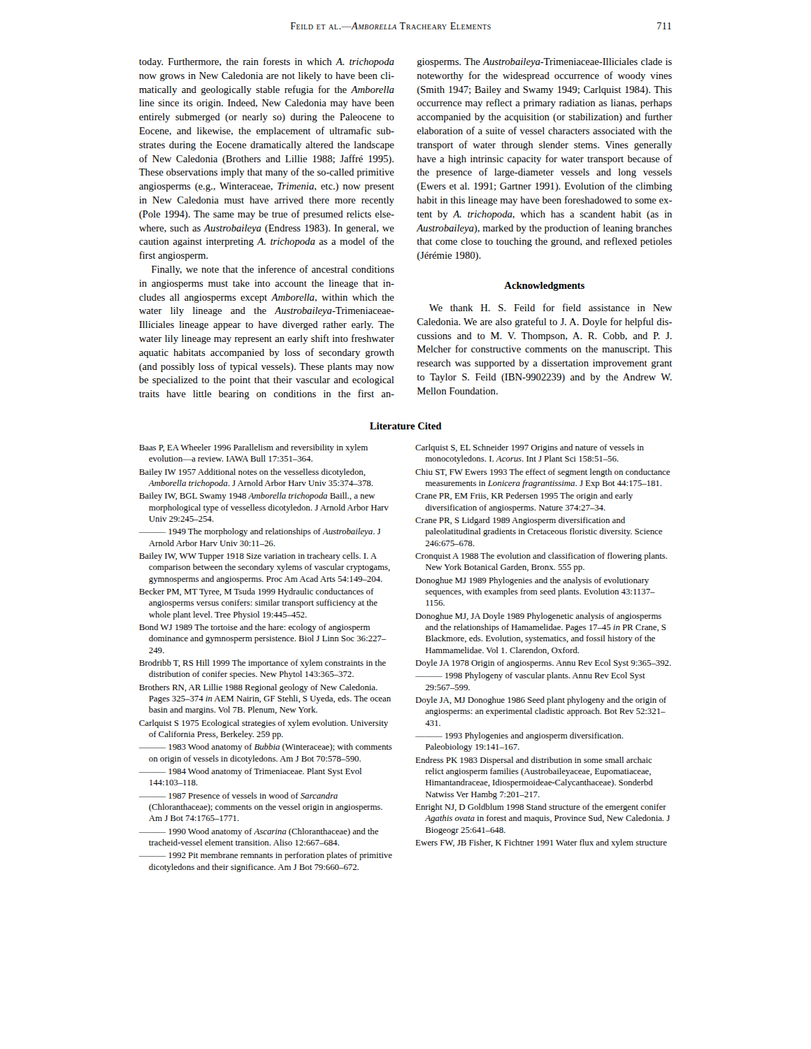Feild et al.—Amborella Tracheary Elements 711
today. Furthermore, the rain forests in which A. trichopoda now grows in New Caledonia are not likely to have been climatically and geologically stable refugia for the Amborella line since its origin. Indeed, New Caledonia may have been entirely submerged (or nearly so) during the Paleocene to Eocene, and likewise, the emplacement of ultramafic substrates during the Eocene dramatically altered the landscape of New Caledonia (Brothers and Lillie 1988; Jaffré 1995). These observations imply that many of the so-called primitive angiosperms (e.g., Winteraceae, Trimenia, etc.) now present in New Caledonia must have arrived there more recently (Pole 1994). The same may be true of presumed relicts elsewhere, such as Austrobaileya (Endress 1983). In general, we caution against interpreting A. trichopoda as a model of the first angiosperm.
Finally, we note that the inference of ancestral conditions in angiosperms must take into account the lineage that includes all angiosperms except Amborella, within which the water lily lineage and the Austrobaileya-Trimeniaceae-Illiciales lineage appear to have diverged rather early. The water lily lineage may represent an early shift into freshwater aquatic habitats accompanied by loss of secondary growth (and possibly loss of typical vessels). These plants may now be specialized to the point that their vascular and ecological traits have little bearing on conditions in the first angiosperms. The Austrobaileya-Trimeniaceae-Illiciales clade is noteworthy for the widespread occurrence of woody vines (Smith 1947; Bailey and Swamy 1949; Carlquist 1984). This occurrence may reflect a primary radiation as lianas, perhaps accompanied by the acquisition (or stabilization) and further elaboration of a suite of vessel characters associated with the transport of water through slender stems. Vines generally have a high intrinsic capacity for water transport because of the presence of large-diameter vessels and long vessels (Ewers et al. 1991; Gartner 1991). Evolution of the climbing habit in this lineage may have been foreshadowed to some extent by A. trichopoda, which has a scandent habit (as in Austrobaileya), marked by the production of leaning branches that come close to touching the ground, and reflexed petioles (Jérémie 1980).
Acknowledgments
We thank H. S. Feild for field assistance in New Caledonia. We are also grateful to J. A. Doyle for helpful discussions and to M. V. Thompson, A. R. Cobb, and P. J. Melcher for constructive comments on the manuscript. This research was supported by a dissertation improvement grant to Taylor S. Feild (IBN-9902239) and by the Andrew W. Mellon Foundation.
Literature Cited
Baas P, EA Wheeler 1996 Parallelism and reversibility in xylem evolution—a review. IAWA Bull 17:351–364.
Bailey IW 1957 Additional notes on the vesselless dicotyledon, Amborella trichopoda. J Arnold Arbor Harv Univ 35:374–378.
Bailey IW, BGL Swamy 1948 Amborella trichopoda Baill., a new morphological type of vesselless dicotyledon. J Arnold Arbor Harv Univ 29:245–254.
——— 1949 The morphology and relationships of Austrobaileya. J Arnold Arbor Harv Univ 30:11–26.
Bailey IW, WW Tupper 1918 Size variation in tracheary cells. I. A comparison between the secondary xylems of vascular cryptogams, gymnosperms and angiosperms. Proc Am Acad Arts 54:149–204.
Becker PM, MT Tyree, M Tsuda 1999 Hydraulic conductances of angiosperms versus conifers: similar transport sufficiency at the whole plant level. Tree Physiol 19:445–452.
Bond WJ 1989 The tortoise and the hare: ecology of angiosperm dominance and gymnosperm persistence. Biol J Linn Soc 36:227–249.
Brodribb T, RS Hill 1999 The importance of xylem constraints in the distribution of conifer species. New Phytol 143:365–372.
Brothers RN, AR Lillie 1988 Regional geology of New Caledonia. Pages 325–374 in AEM Nairin, GF Stehli, S Uyeda, eds. The ocean basin and margins. Vol 7B. Plenum, New York.
Carlquist S 1975 Ecological strategies of xylem evolution. University of California Press, Berkeley. 259 pp.
——— 1983 Wood anatomy of Bubbia (Winteraceae); with comments on origin of vessels in dicotyledons. Am J Bot 70:578–590.
——— 1984 Wood anatomy of Trimeniaceae. Plant Syst Evol 144:103–118.
——— 1987 Presence of vessels in wood of Sarcandra (Chloranthaceae); comments on the vessel origin in angiosperms. Am J Bot 74:1765–1771.
——— 1990 Wood anatomy of Ascarina (Chloranthaceae) and the tracheid-vessel element transition. Aliso 12:667–684.
——— 1992 Pit membrane remnants in perforation plates of primitive dicotyledons and their significance. Am J Bot 79:660–672.
Carlquist S, EL Schneider 1997 Origins and nature of vessels in monocotyledons. I. Acorus. Int J Plant Sci 158:51–56.
Chiu ST, FW Ewers 1993 The effect of segment length on conductance measurements in Lonicera fragrantissima. J Exp Bot 44:175–181.
Crane PR, EM Friis, KR Pedersen 1995 The origin and early diversification of angiosperms. Nature 374:27–34.
Crane PR, S Lidgard 1989 Angiosperm diversification and paleolatitudinal gradients in Cretaceous floristic diversity. Science 246:675–678.
Cronquist A 1988 The evolution and classification of flowering plants. New York Botanical Garden, Bronx. 555 pp.
Donoghue MJ 1989 Phylogenies and the analysis of evolutionary sequences, with examples from seed plants. Evolution 43:1137–1156.
Donoghue MJ, JA Doyle 1989 Phylogenetic analysis of angiosperms and the relationships of Hamamelidae. Pages 17–45 in PR Crane, S Blackmore, eds. Evolution, systematics, and fossil history of the Hammamelidae. Vol 1. Clarendon, Oxford.
Doyle JA 1978 Origin of angiosperms. Annu Rev Ecol Syst 9:365–392.
——— 1998 Phylogeny of vascular plants. Annu Rev Ecol Syst 29:567–599.
Doyle JA, MJ Donoghue 1986 Seed plant phylogeny and the origin of angiosperms: an experimental cladistic approach. Bot Rev 52:321–431.
——— 1993 Phylogenies and angiosperm diversification. Paleobiology 19:141–167.
Endress PK 1983 Dispersal and distribution in some small archaic relict angiosperm families (Austrobaileyaceae, Eupomatiaceae, Himantandraceae, Idiospermoideae-Calycanthaceae). Sonderbd Natwiss Ver Hambg 7:201–217.
Enright NJ, D Goldblum 1998 Stand structure of the emergent conifer Agathis ovata in forest and maquis, Province Sud, New Caledonia. J Biogeogr 25:641–648.
Ewers FW, JB Fisher, K Fichtner 1991 Water flux and xylem structure